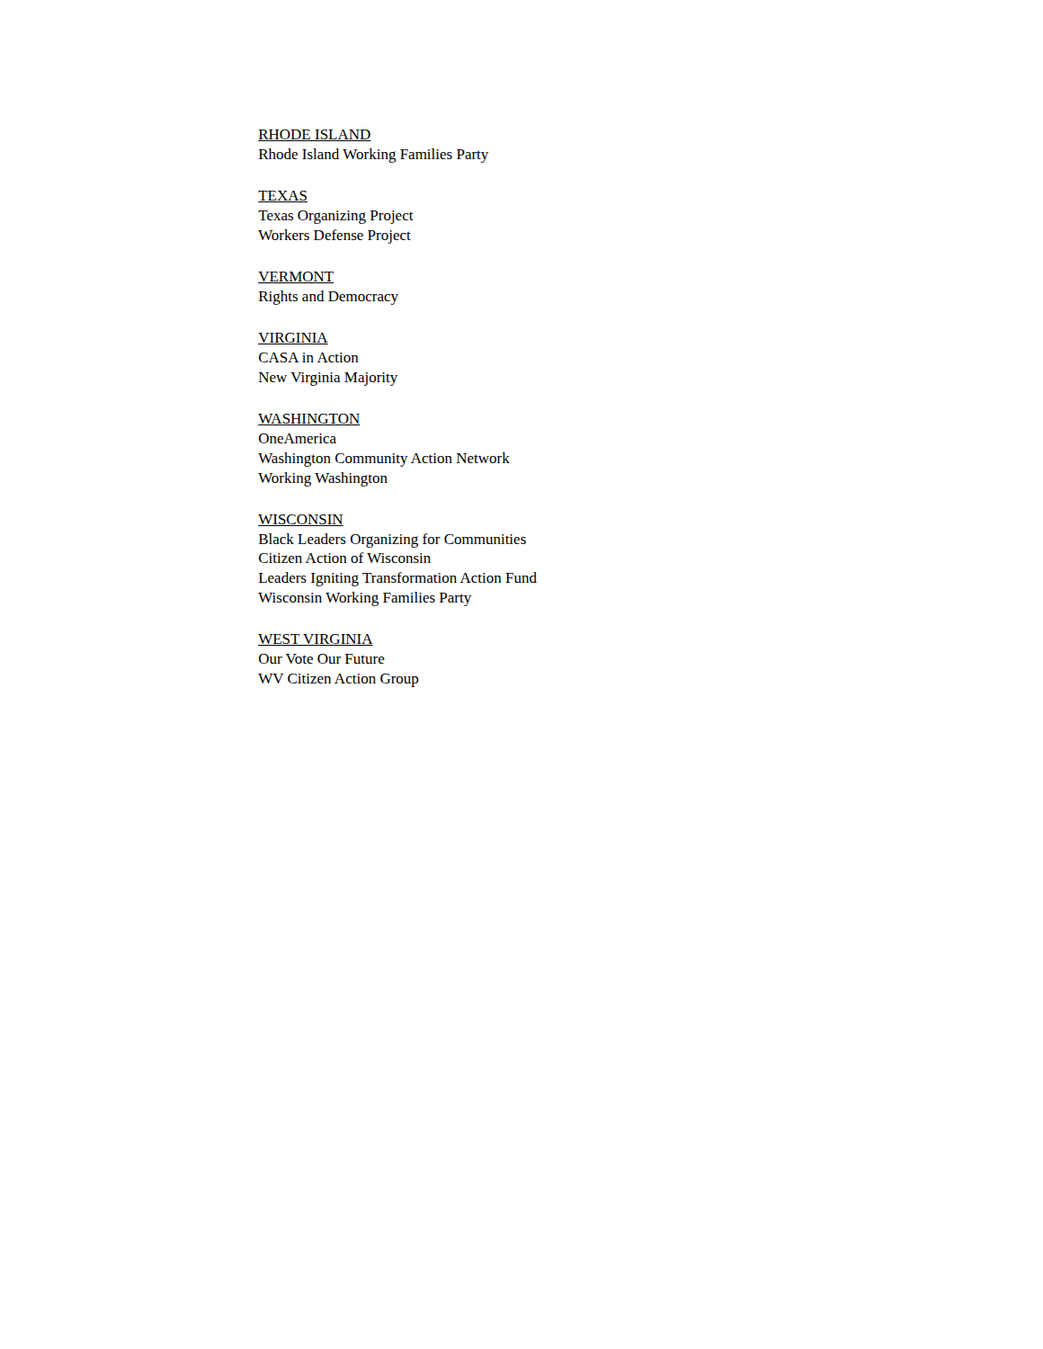RHODE ISLAND Rhode Island Working Families Party
TEXAS Texas Organizing Project Workers Defense Project
VERMONT Rights and Democracy
VIRGINIA CASA in Action New Virginia Majority
WASHINGTON OneAmerica Washington Community Action Network Working Washington
WISCONSIN Black Leaders Organizing for Communities Citizen Action of Wisconsin Leaders Igniting Transformation Action Fund Wisconsin Working Families Party
WEST VIRGINIA Our Vote Our Future WV Citizen Action Group